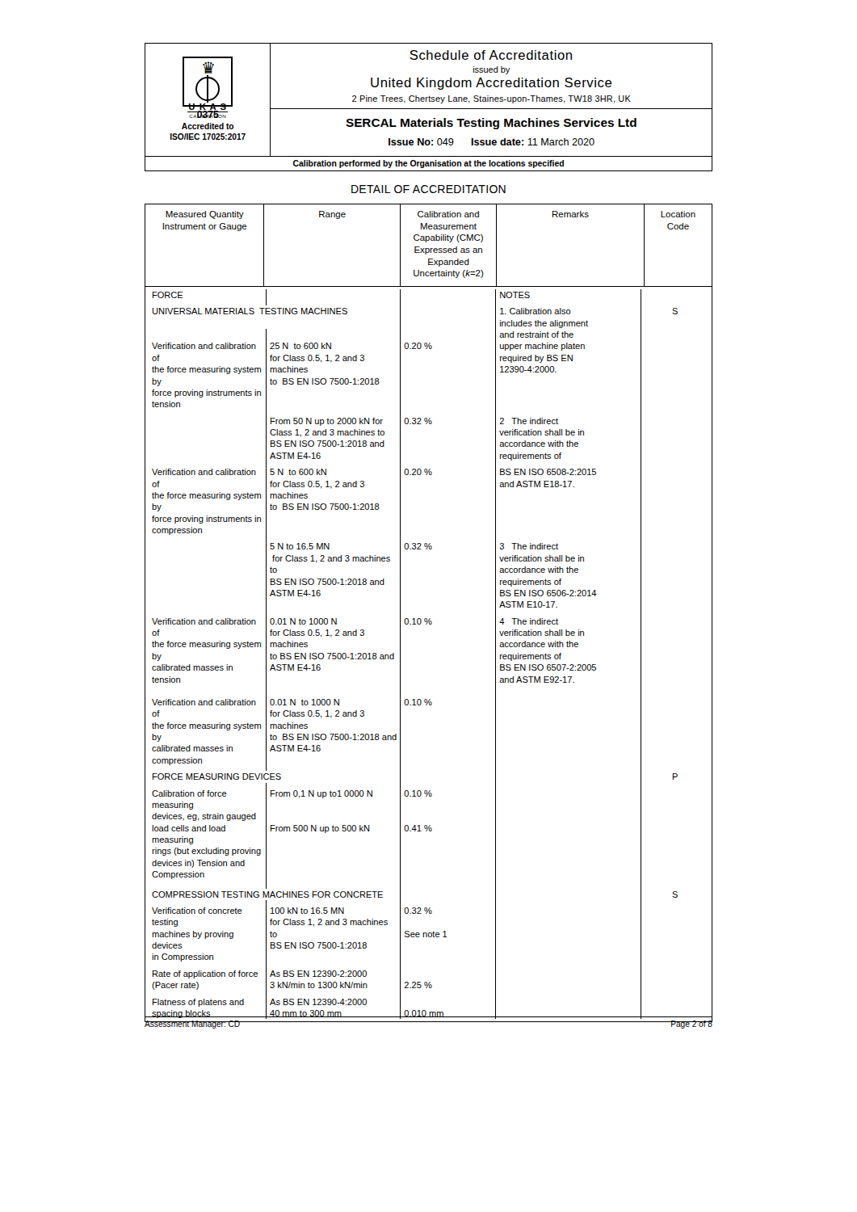| ♛ U K A S CALIBRATION 0375 Accredited to ISO/IEC 17025:2017 | Schedule of Accreditation issued by United Kingdom Accreditation Service 2 Pine Trees, Chertsey Lane, Staines-upon-Thames, TW18 3HR, UK SERCAL Materials Testing Machines Services Ltd Issue No: 049 Issue date: 11 March 2020 |
Calibration performed by the Organisation at the locations specified
DETAIL OF ACCREDITATION
| Measured Quantity Instrument or Gauge | Range | Calibration and Measurement Capability (CMC) Expressed as an Expanded Uncertainty ( k =2) | Remarks | Location Code |
| --- | --- | --- | --- | --- |
| / FORCE / / / NOTES / / / UNIVERSAL MATERIALS TESTING MACHINES / / 1. Calibration also includes the alignment / S / / / / / and restraint of the / / / Verification and calibration of the force measuring system by force proving instruments in tension / 25 N to 600 kN for Class 0.5, 1, 2 and 3 machines to BS EN ISO 7500-1:2018 / 0.20 % / upper machine platen required by BS EN 12390-4:2000. / / / / From 50 N up to 2000 kN for Class 1, 2 and 3 machines to BS EN ISO 7500-1:2018 and ASTM E4-16 / 0.32 % / 2 The indirect verification shall be in accordance with the requirements of / / / Verification and calibration of the force measuring system by force proving instruments in compression / 5 N to 600 kN for Class 0.5, 1, 2 and 3 machines to BS EN ISO 7500-1:2018 / 0.20 % / BS EN ISO 6508-2:2015 and ASTM E18-17. / / / / 5 N to 16.5 MN for Class 1, 2 and 3 machines to BS EN ISO 7500-1:2018 and ASTM E4-16 / 0.32 % / 3 The indirect verification shall be in accordance with the requirements of BS EN ISO 6506-2:2014 ASTM E10-17. / / / Verification and calibration of the force measuring system by calibrated masses in tension / 0.01 N to 1000 N for Class 0.5, 1, 2 and 3 machines to BS EN ISO 7500-1:2018 and ASTM E4-16 / 0.10 % / 4 The indirect verification shall be in accordance with the requirements of BS EN ISO 6507-2:2005 and ASTM E92-17. / / / Verification and calibration of the force measuring system by calibrated masses in compression / 0.01 N to 1000 N for Class 0.5, 1, 2 and 3 machines to BS EN ISO 7500-1:2018 and ASTM E4-16 / 0.10 % / / / / FORCE MEASURING DEVICES / / / P / / Calibration of force measuring devices, eg, strain gauged / From 0,1 N up to1 0000 N / 0.10 % / / / / load cells and load measuring rings (but excluding proving devices in) Tension and Compression / From 500 N up to 500 kN / 0.41 % / / / / COMPRESSION TESTING MACHINES FOR CONCRETE / / / S / / Verification of concrete testing machines by proving devices in Compression / 100 kN to 16.5 MN for Class 1, 2 and 3 machines to BS EN ISO 7500-1:2018 / 0.32 % See note 1 / / / / Rate of application of force (Pacer rate) / As BS EN 12390-2:2000 3 kN/min to 1300 kN/min / 2.25 % / / / / Flatness of platens and spacing blocks / As BS EN 12390-4:2000 40 mm to 300 mm / 0.010 mm / / / |
Assessment Manager: CD
Page 2 of 8